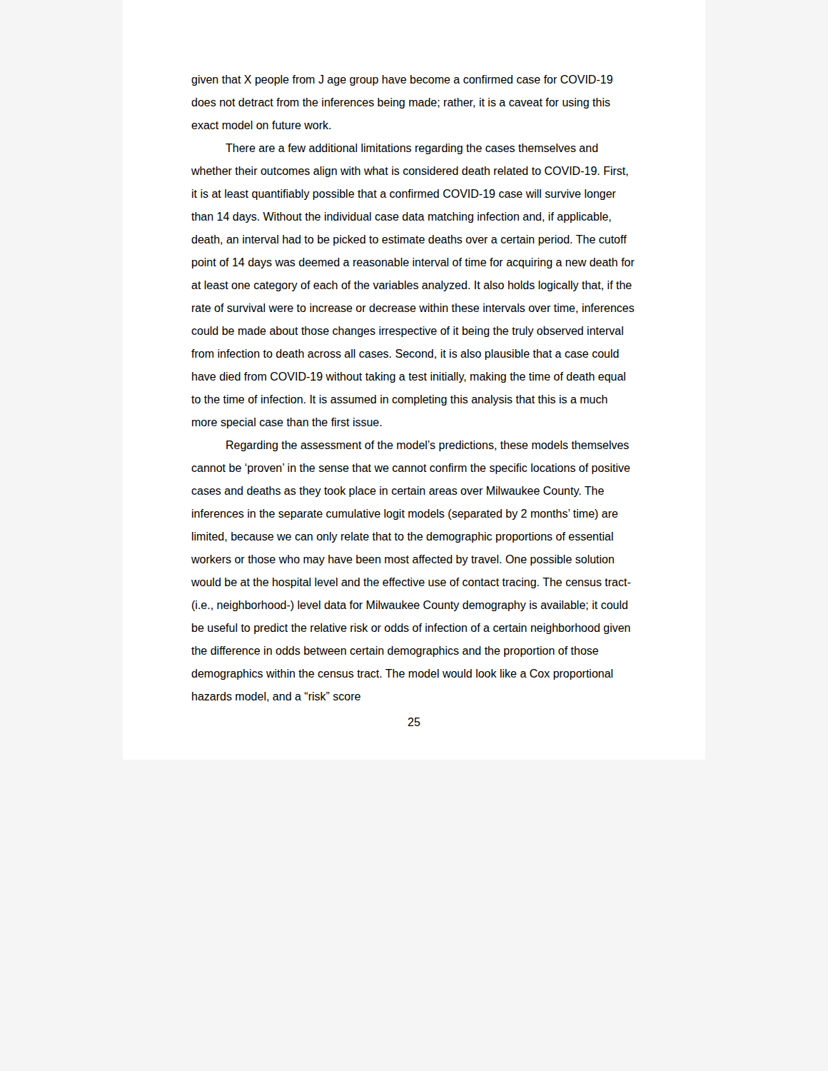given that X people from J age group have become a confirmed case for COVID-19 does not detract from the inferences being made; rather, it is a caveat for using this exact model on future work.
There are a few additional limitations regarding the cases themselves and whether their outcomes align with what is considered death related to COVID-19. First, it is at least quantifiably possible that a confirmed COVID-19 case will survive longer than 14 days. Without the individual case data matching infection and, if applicable, death, an interval had to be picked to estimate deaths over a certain period. The cutoff point of 14 days was deemed a reasonable interval of time for acquiring a new death for at least one category of each of the variables analyzed. It also holds logically that, if the rate of survival were to increase or decrease within these intervals over time, inferences could be made about those changes irrespective of it being the truly observed interval from infection to death across all cases. Second, it is also plausible that a case could have died from COVID-19 without taking a test initially, making the time of death equal to the time of infection. It is assumed in completing this analysis that this is a much more special case than the first issue.
Regarding the assessment of the model’s predictions, these models themselves cannot be ‘proven’ in the sense that we cannot confirm the specific locations of positive cases and deaths as they took place in certain areas over Milwaukee County. The inferences in the separate cumulative logit models (separated by 2 months’ time) are limited, because we can only relate that to the demographic proportions of essential workers or those who may have been most affected by travel. One possible solution would be at the hospital level and the effective use of contact tracing. The census tract- (i.e., neighborhood-) level data for Milwaukee County demography is available; it could be useful to predict the relative risk or odds of infection of a certain neighborhood given the difference in odds between certain demographics and the proportion of those demographics within the census tract. The model would look like a Cox proportional hazards model, and a “risk” score
25